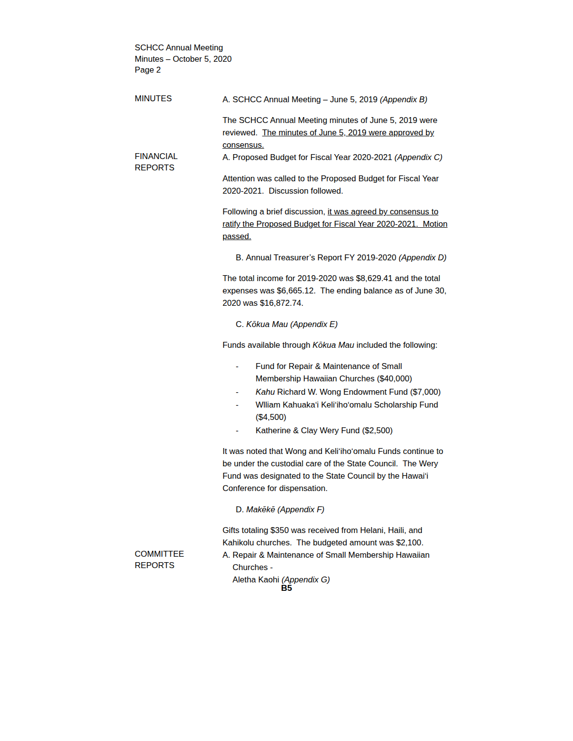SCHCC Annual Meeting
Minutes – October 5, 2020
Page 2
| MINUTES | A. SCHCC Annual Meeting – June 5, 2019 (Appendix B) The SCHCC Annual Meeting minutes of June 5, 2019 were reviewed. The minutes of June 5, 2019 were approved by consensus. |
| FINANCIAL REPORTS | A. Proposed Budget for Fiscal Year 2020-2021 (Appendix C) Attention was called to the Proposed Budget for Fiscal Year 2020-2021. Discussion followed. Following a brief discussion, it was agreed by consensus to ratify the Proposed Budget for Fiscal Year 2020-2021. Motion passed. B. Annual Treasurer’s Report FY 2019-2020 (Appendix D) The total income for 2019-2020 was $8,629.41 and the total expenses was $6,665.12. The ending balance as of June 30, 2020 was $16,872.74. C. Kōkua Mau (Appendix E) Funds available through Kōkua Mau included the following: - Fund for Repair & Maintenance of Small Membership Hawaiian Churches ($40,000) - Kahu Richard W. Wong Endowment Fund ($7,000) - Wlliam Kahuakaʻi Keliʻihoʻomalu Scholarship Fund ($4,500) - Katherine & Clay Wery Fund ($2,500) It was noted that Wong and Keliʻihoʻomalu Funds continue to be under the custodial care of the State Council. The Wery Fund was designated to the State Council by the Hawaiʻi Conference for dispensation. D. Makēkē (Appendix F) Gifts totaling $350 was received from Helani, Haili, and Kahikolu churches. The budgeted amount was $2,100. |
| COMMITTEE REPORTS | A. Repair & Maintenance of Small Membership Hawaiian Churches - Aletha Kaohi (Appendix G) |
B5